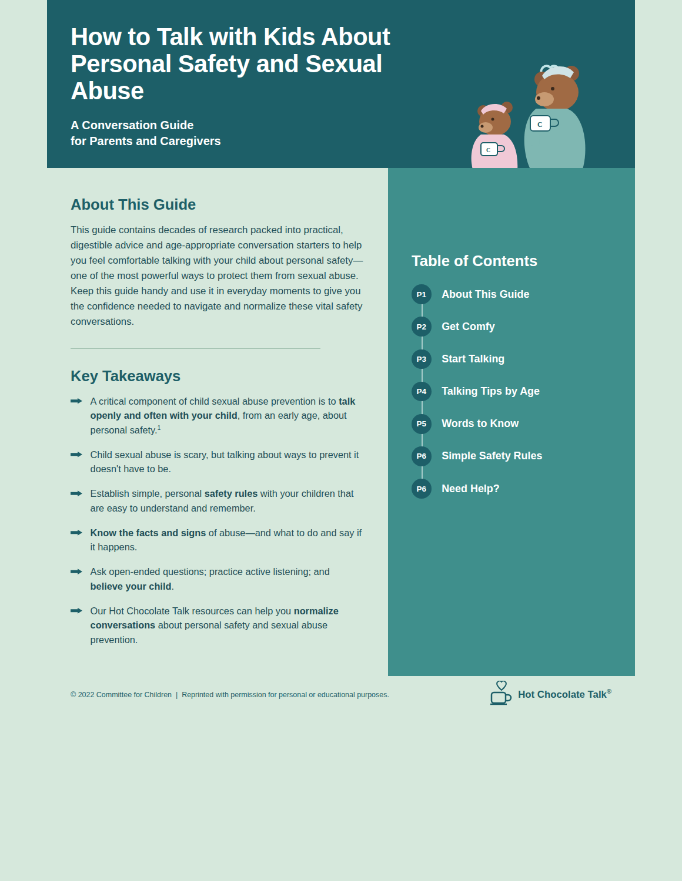How to Talk with Kids About Personal Safety and Sexual Abuse
A Conversation Guide
for Parents and Caregivers
C C
About This Guide
This guide contains decades of research packed into practical, digestible advice and age-appropriate conversation starters to help you feel comfortable talking with your child about personal safety—one of the most powerful ways to protect them from sexual abuse. Keep this guide handy and use it in everyday moments to give you the confidence needed to navigate and normalize these vital safety conversations.
Key Takeaways
A critical component of child sexual abuse prevention is to talk openly and often with your child, from an early age, about personal safety.1
Child sexual abuse is scary, but talking about ways to prevent it doesn't have to be.
Establish simple, personal safety rules with your children that are easy to understand and remember.
Know the facts and signs of abuse—and what to do and say if it happens.
Ask open-ended questions; practice active listening; and believe your child.
Our Hot Chocolate Talk resources can help you normalize conversations about personal safety and sexual abuse prevention.
Table of Contents
P1 About This Guide
P2 Get Comfy
P3 Start Talking
P4 Talking Tips by Age
P5 Words to Know
P6 Simple Safety Rules
P6 Need Help?
© 2022 Committee for Children | Reprinted with permission for personal or educational purposes.
Hot Chocolate Talk®